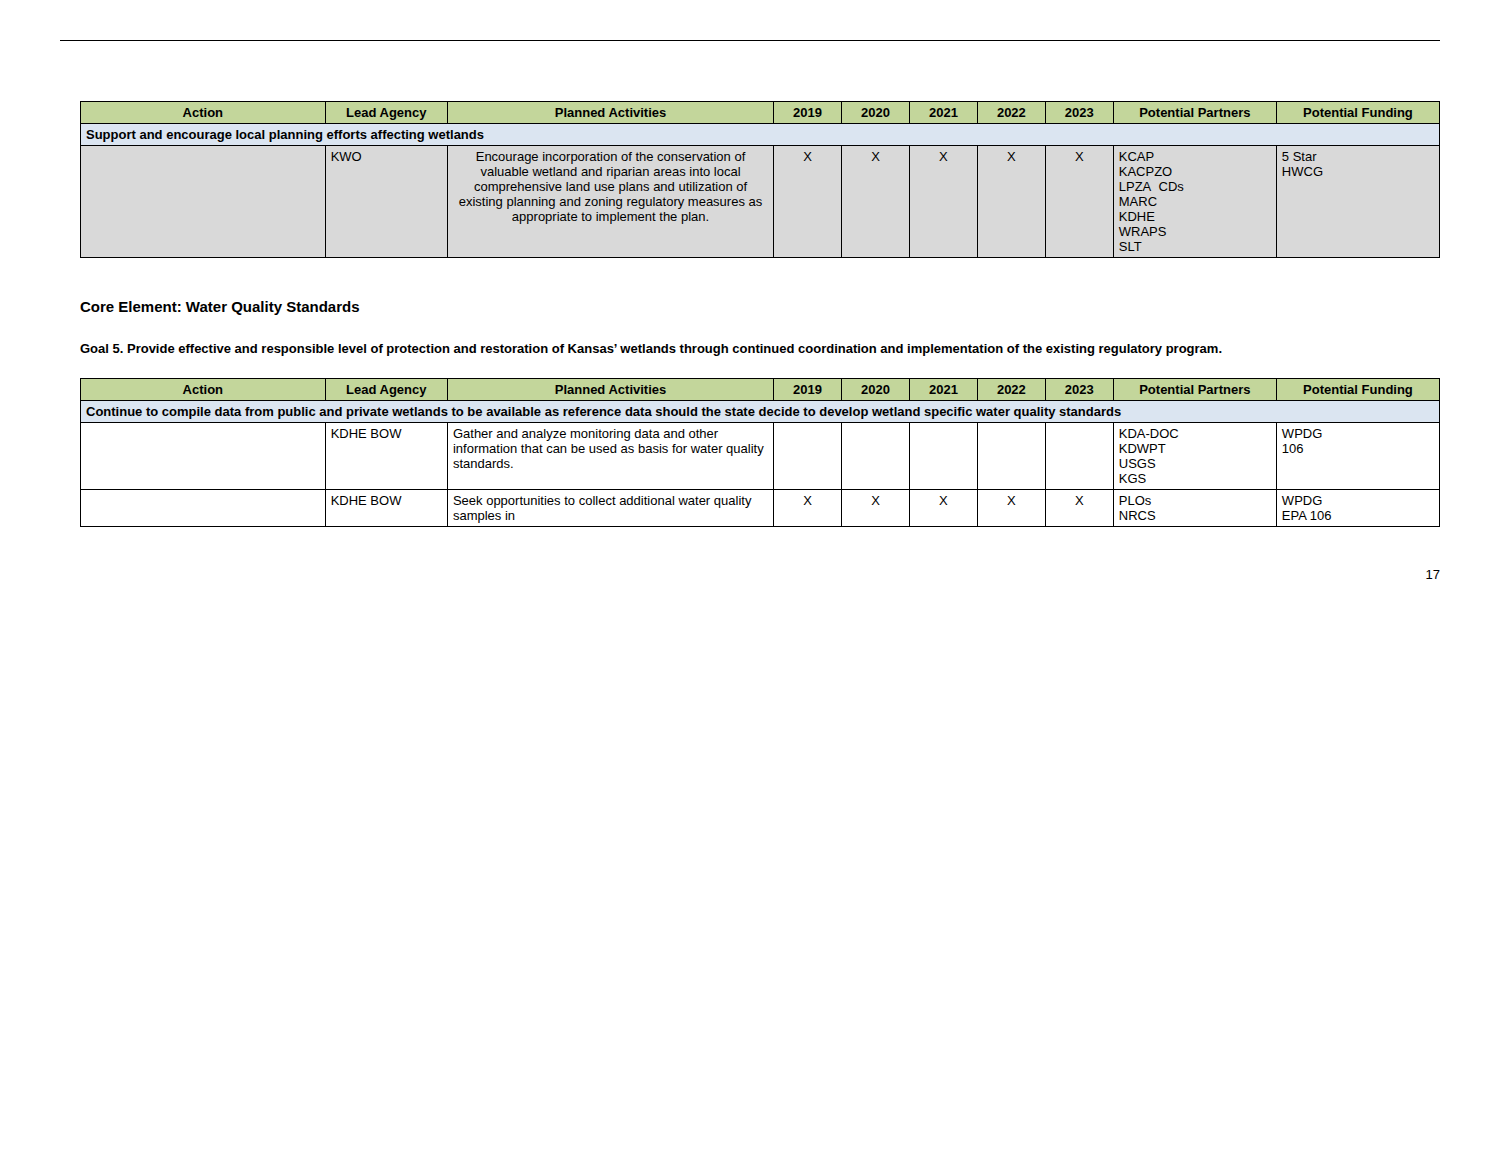| Action | Lead Agency | Planned Activities | 2019 | 2020 | 2021 | 2022 | 2023 | Potential Partners | Potential Funding |
| --- | --- | --- | --- | --- | --- | --- | --- | --- | --- |
| Support and encourage local planning efforts affecting wetlands |
| | KWO | Encourage incorporation of the conservation of valuable wetland and riparian areas into local comprehensive land use plans and utilization of existing planning and zoning regulatory measures as appropriate to implement the plan. | X | X | X | X | X | KCAP KACPZO LPZA CDs MARC KDHE WRAPS SLT | 5 Star HWCG |
Core Element: Water Quality Standards
Goal 5. Provide effective and responsible level of protection and restoration of Kansas’ wetlands through continued coordination and implementation of the existing regulatory program.
| Action | Lead Agency | Planned Activities | 2019 | 2020 | 2021 | 2022 | 2023 | Potential Partners | Potential Funding |
| --- | --- | --- | --- | --- | --- | --- | --- | --- | --- |
| Continue to compile data from public and private wetlands to be available as reference data should the state decide to develop wetland specific water quality standards |
| | KDHE BOW | Gather and analyze monitoring data and other information that can be used as basis for water quality standards. | | | | | | KDA-DOC KDWPT USGS KGS | WPDG 106 |
| | KDHE BOW | Seek opportunities to collect additional water quality samples in | X | X | X | X | X | PLOs NRCS | WPDG EPA 106 |
17